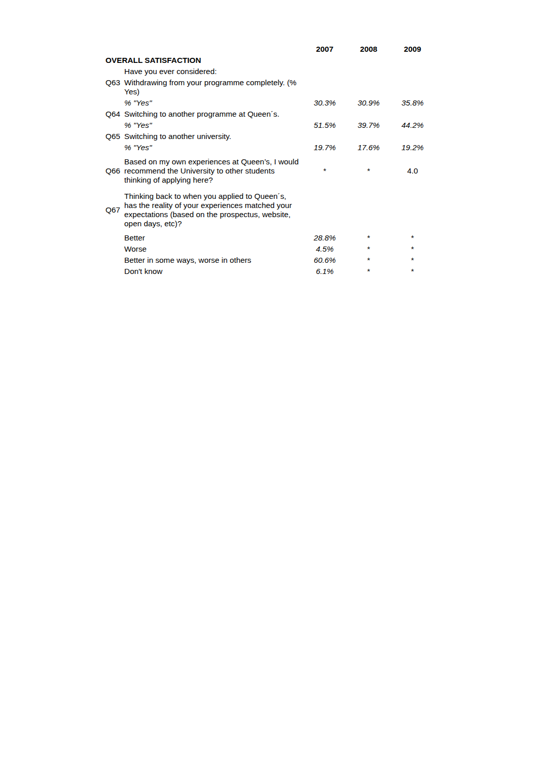| | | 2007 | 2008 | 2009 |
| --- | --- | --- | --- | --- |
| OVERALL SATISFACTION | | | |
| | Have you ever considered: | | | |
| Q63 | Withdrawing from your programme completely. (% Yes) | | | |
| | % "Yes" | 30.3% | 30.9% | 35.8% |
| Q64 | Switching to another programme at Queen´s. | | | |
| | % "Yes" | 51.5% | 39.7% | 44.2% |
| Q65 | Switching to another university. | | | |
| | % "Yes" | 19.7% | 17.6% | 19.2% |
| Q66 | Based on my own experiences at Queen’s, I would recommend the University to other students thinking of applying here? | * | * | 4.0 |
| Q67 | Thinking back to when you applied to Queen´s, has the reality of your experiences matched your expectations (based on the prospectus, website, open days, etc)? | | | |
| | Better | 28.8% | * | * |
| | Worse | 4.5% | * | * |
| | Better in some ways, worse in others | 60.6% | * | * |
| | Don't know | 6.1% | * | * |